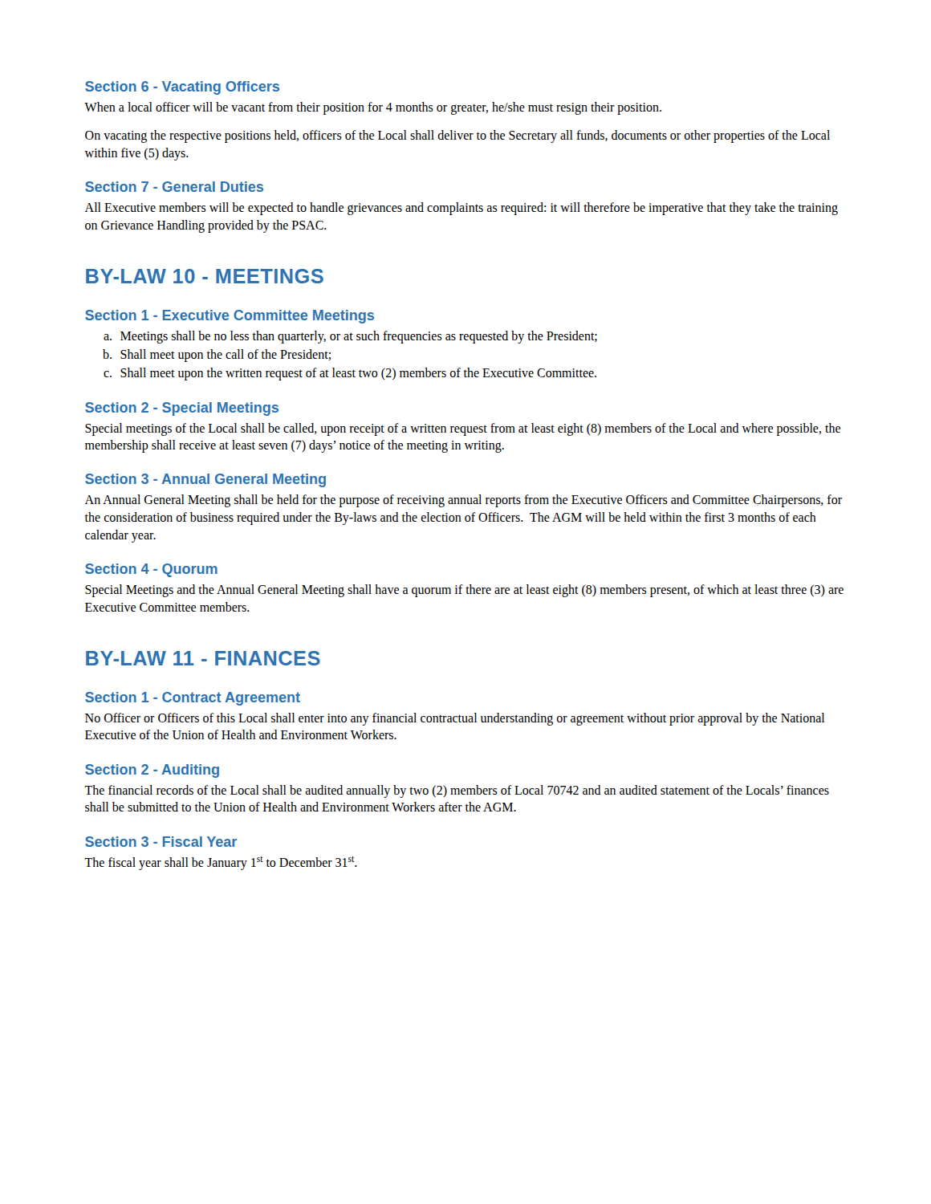Section 6 - Vacating Officers
When a local officer will be vacant from their position for 4 months or greater, he/she must resign their position.
On vacating the respective positions held, officers of the Local shall deliver to the Secretary all funds, documents or other properties of the Local within five (5) days.
Section 7 - General Duties
All Executive members will be expected to handle grievances and complaints as required: it will therefore be imperative that they take the training on Grievance Handling provided by the PSAC.
BY-LAW 10 - MEETINGS
Section 1 - Executive Committee Meetings
Meetings shall be no less than quarterly, or at such frequencies as requested by the President;
Shall meet upon the call of the President;
Shall meet upon the written request of at least two (2) members of the Executive Committee.
Section 2 - Special Meetings
Special meetings of the Local shall be called, upon receipt of a written request from at least eight (8) members of the Local and where possible, the membership shall receive at least seven (7) days’ notice of the meeting in writing.
Section 3 - Annual General Meeting
An Annual General Meeting shall be held for the purpose of receiving annual reports from the Executive Officers and Committee Chairpersons, for the consideration of business required under the By-laws and the election of Officers. The AGM will be held within the first 3 months of each calendar year.
Section 4 - Quorum
Special Meetings and the Annual General Meeting shall have a quorum if there are at least eight (8) members present, of which at least three (3) are Executive Committee members.
BY-LAW 11 - FINANCES
Section 1 - Contract Agreement
No Officer or Officers of this Local shall enter into any financial contractual understanding or agreement without prior approval by the National Executive of the Union of Health and Environment Workers.
Section 2 - Auditing
The financial records of the Local shall be audited annually by two (2) members of Local 70742 and an audited statement of the Locals’ finances shall be submitted to the Union of Health and Environment Workers after the AGM.
Section 3 - Fiscal Year
The fiscal year shall be January 1st to December 31st.